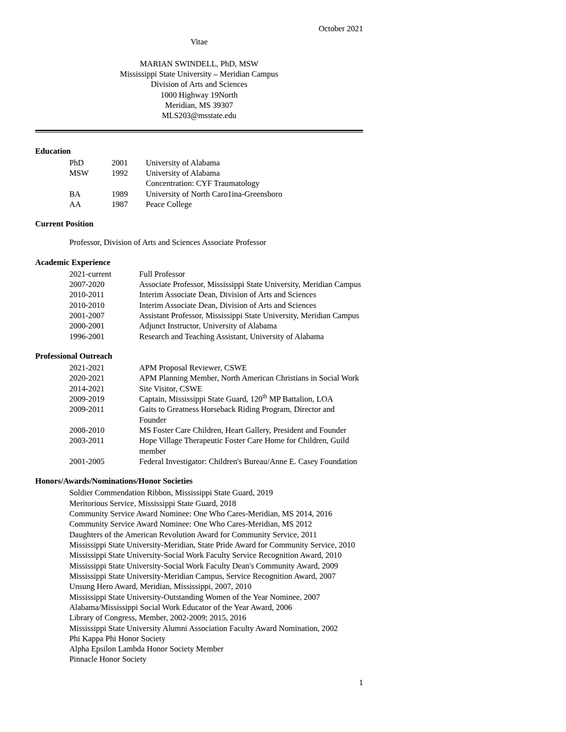October 2021
Vitae
MARIAN SWINDELL, PhD, MSW
Mississippi State University – Meridian Campus
Division of Arts and Sciences
1000 Highway 19North
Meridian, MS 39307
MLS203@msstate.edu
Education
| PhD | 2001 | University of Alabama |
| MSW | 1992 | University of Alabama |
| | | Concentration: CYF Traumatology |
| BA | 1989 | University of North Caro1ina-Greensboro |
| AA | 1987 | Peace College |
Current Position
Professor, Division of Arts and Sciences Associate Professor
Academic Experience
| 2021-current | Full Professor |
| 2007-2020 | Associate Professor, Mississippi State University, Meridian Campus |
| 2010-2011 | Interim Associate Dean, Division of Arts and Sciences |
| 2010-2010 | Interim Associate Dean, Division of Arts and Sciences |
| 2001-2007 | Assistant Professor, Mississippi State University, Meridian Campus |
| 2000-2001 | Adjunct Instructor, University of Alabama |
| 1996-2001 | Research and Teaching Assistant, University of Alabama |
Professional Outreach
| 2021-2021 | APM Proposal Reviewer, CSWE |
| 2020-2021 | APM Planning Member, North American Christians in Social Work |
| 2014-2021 | Site Visitor, CSWE |
| 2009-2019 | Captain, Mississippi State Guard, 120 th MP Battalion, LOA |
| 2009-2011 | Gaits to Greatness Horseback Riding Program, Director and Founder |
| 2008-2010 | MS Foster Care Children, Heart Gallery, President and Founder |
| 2003-2011 | Hope Village Therapeutic Foster Care Home for Children, Guild member |
| 2001-2005 | Federal Investigator: Children's Bureau/Anne E. Casey Foundation |
Honors/Awards/Nominations/Honor Societies
Soldier Commendation Ribbon, Mississippi State Guard, 2019
Meritorious Service, Mississippi State Guard, 2018
Community Service Award Nominee: One Who Cares-Meridian, MS 2014, 2016
Community Service Award Nominee: One Who Cares-Meridian, MS 2012
Daughters of the American Revolution Award for Community Service, 2011
Mississippi State University-Meridian, State Pride Award for Community Service, 2010
Mississippi State University-Social Work Faculty Service Recognition Award, 2010
Mississippi State University-Social Work Faculty Dean's Community Award, 2009
Mississippi State University-Meridian Campus, Service Recognition Award, 2007
Unsung Hero Award, Meridian, Mississippi, 2007, 2010
Mississippi State University-Outstanding Women of the Year Nominee, 2007
Alabama/Mississippi Social Work Educator of the Year Award, 2006
Library of Congress, Member, 2002-2009; 2015, 2016
Mississippi State University Alumni Association Faculty Award Nomination, 2002
Phi Kappa Phi Honor Society
Alpha Epsilon Lambda Honor Society Member
Pinnacle Honor Society
1